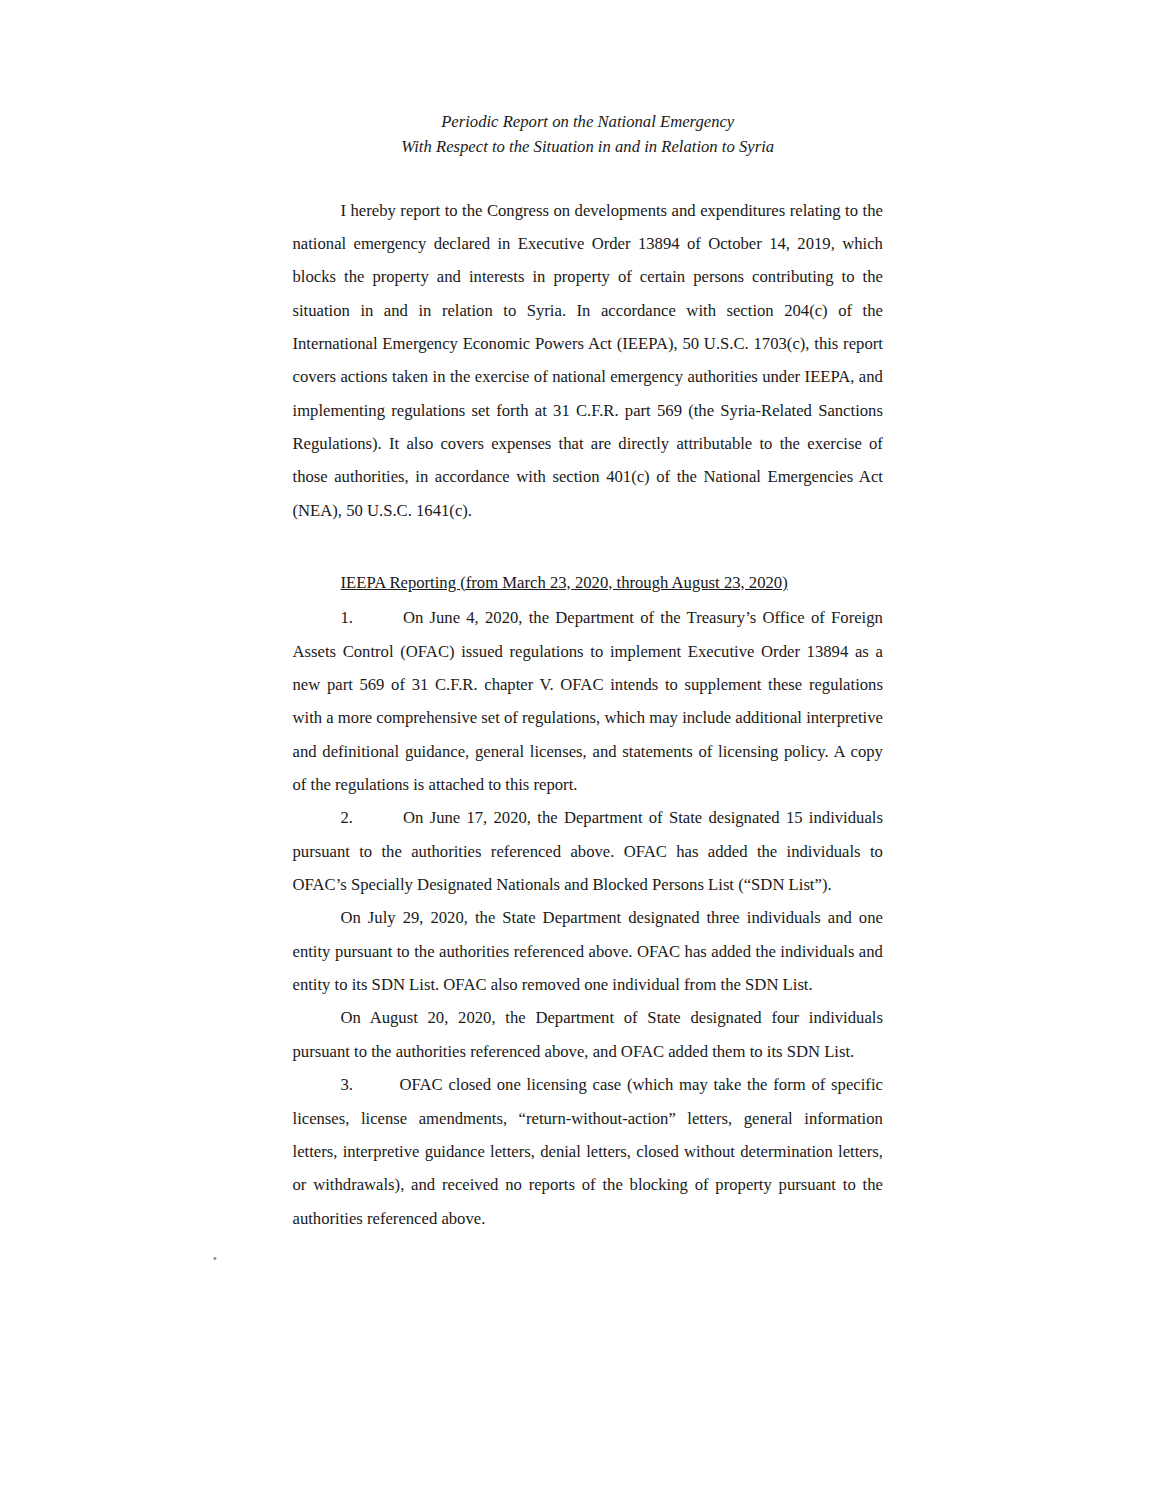Periodic Report on the National Emergency
With Respect to the Situation in and in Relation to Syria
I hereby report to the Congress on developments and expenditures relating to the national emergency declared in Executive Order 13894 of October 14, 2019, which blocks the property and interests in property of certain persons contributing to the situation in and in relation to Syria. In accordance with section 204(c) of the International Emergency Economic Powers Act (IEEPA), 50 U.S.C. 1703(c), this report covers actions taken in the exercise of national emergency authorities under IEEPA, and implementing regulations set forth at 31 C.F.R. part 569 (the Syria-Related Sanctions Regulations). It also covers expenses that are directly attributable to the exercise of those authorities, in accordance with section 401(c) of the National Emergencies Act (NEA), 50 U.S.C. 1641(c).
IEEPA Reporting (from March 23, 2020, through August 23, 2020)
1. On June 4, 2020, the Department of the Treasury’s Office of Foreign Assets Control (OFAC) issued regulations to implement Executive Order 13894 as a new part 569 of 31 C.F.R. chapter V. OFAC intends to supplement these regulations with a more comprehensive set of regulations, which may include additional interpretive and definitional guidance, general licenses, and statements of licensing policy. A copy of the regulations is attached to this report.
2. On June 17, 2020, the Department of State designated 15 individuals pursuant to the authorities referenced above. OFAC has added the individuals to OFAC’s Specially Designated Nationals and Blocked Persons List (“SDN List”).
On July 29, 2020, the State Department designated three individuals and one entity pursuant to the authorities referenced above. OFAC has added the individuals and entity to its SDN List. OFAC also removed one individual from the SDN List.
On August 20, 2020, the Department of State designated four individuals pursuant to the authorities referenced above, and OFAC added them to its SDN List.
3. OFAC closed one licensing case (which may take the form of specific licenses, license amendments, “return-without-action” letters, general information letters, interpretive guidance letters, denial letters, closed without determination letters, or withdrawals), and received no reports of the blocking of property pursuant to the authorities referenced above.
•